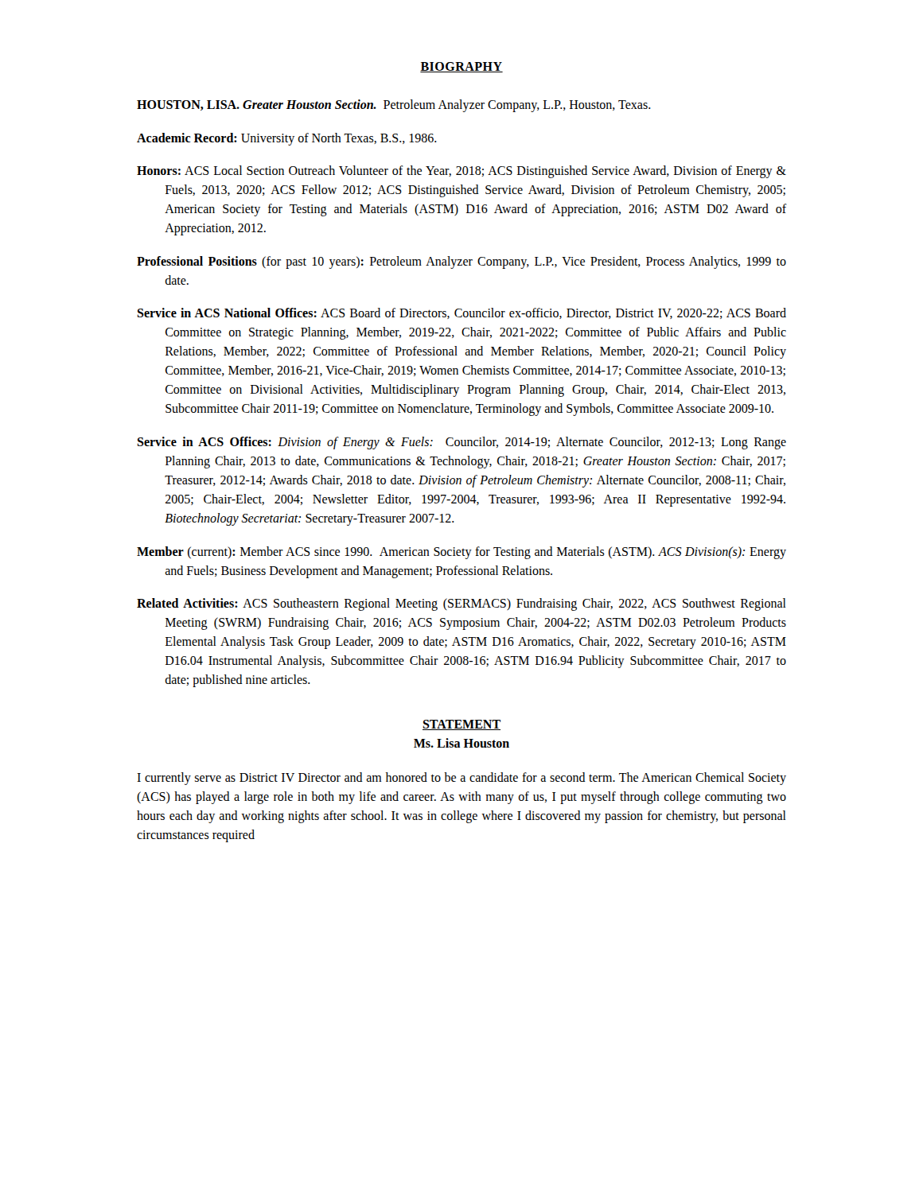BIOGRAPHY
HOUSTON, LISA. Greater Houston Section. Petroleum Analyzer Company, L.P., Houston, Texas.
Academic Record: University of North Texas, B.S., 1986.
Honors: ACS Local Section Outreach Volunteer of the Year, 2018; ACS Distinguished Service Award, Division of Energy & Fuels, 2013, 2020; ACS Fellow 2012; ACS Distinguished Service Award, Division of Petroleum Chemistry, 2005; American Society for Testing and Materials (ASTM) D16 Award of Appreciation, 2016; ASTM D02 Award of Appreciation, 2012.
Professional Positions (for past 10 years): Petroleum Analyzer Company, L.P., Vice President, Process Analytics, 1999 to date.
Service in ACS National Offices: ACS Board of Directors, Councilor ex-officio, Director, District IV, 2020-22; ACS Board Committee on Strategic Planning, Member, 2019-22, Chair, 2021-2022; Committee of Public Affairs and Public Relations, Member, 2022; Committee of Professional and Member Relations, Member, 2020-21; Council Policy Committee, Member, 2016-21, Vice-Chair, 2019; Women Chemists Committee, 2014-17; Committee Associate, 2010-13; Committee on Divisional Activities, Multidisciplinary Program Planning Group, Chair, 2014, Chair-Elect 2013, Subcommittee Chair 2011-19; Committee on Nomenclature, Terminology and Symbols, Committee Associate 2009-10.
Service in ACS Offices: Division of Energy & Fuels: Councilor, 2014-19; Alternate Councilor, 2012-13; Long Range Planning Chair, 2013 to date, Communications & Technology, Chair, 2018-21; Greater Houston Section: Chair, 2017; Treasurer, 2012-14; Awards Chair, 2018 to date. Division of Petroleum Chemistry: Alternate Councilor, 2008-11; Chair, 2005; Chair-Elect, 2004; Newsletter Editor, 1997-2004, Treasurer, 1993-96; Area II Representative 1992-94. Biotechnology Secretariat: Secretary-Treasurer 2007-12.
Member (current): Member ACS since 1990. American Society for Testing and Materials (ASTM). ACS Division(s): Energy and Fuels; Business Development and Management; Professional Relations.
Related Activities: ACS Southeastern Regional Meeting (SERMACS) Fundraising Chair, 2022, ACS Southwest Regional Meeting (SWRM) Fundraising Chair, 2016; ACS Symposium Chair, 2004-22; ASTM D02.03 Petroleum Products Elemental Analysis Task Group Leader, 2009 to date; ASTM D16 Aromatics, Chair, 2022, Secretary 2010-16; ASTM D16.04 Instrumental Analysis, Subcommittee Chair 2008-16; ASTM D16.94 Publicity Subcommittee Chair, 2017 to date; published nine articles.
STATEMENT Ms. Lisa Houston
I currently serve as District IV Director and am honored to be a candidate for a second term. The American Chemical Society (ACS) has played a large role in both my life and career. As with many of us, I put myself through college commuting two hours each day and working nights after school. It was in college where I discovered my passion for chemistry, but personal circumstances required